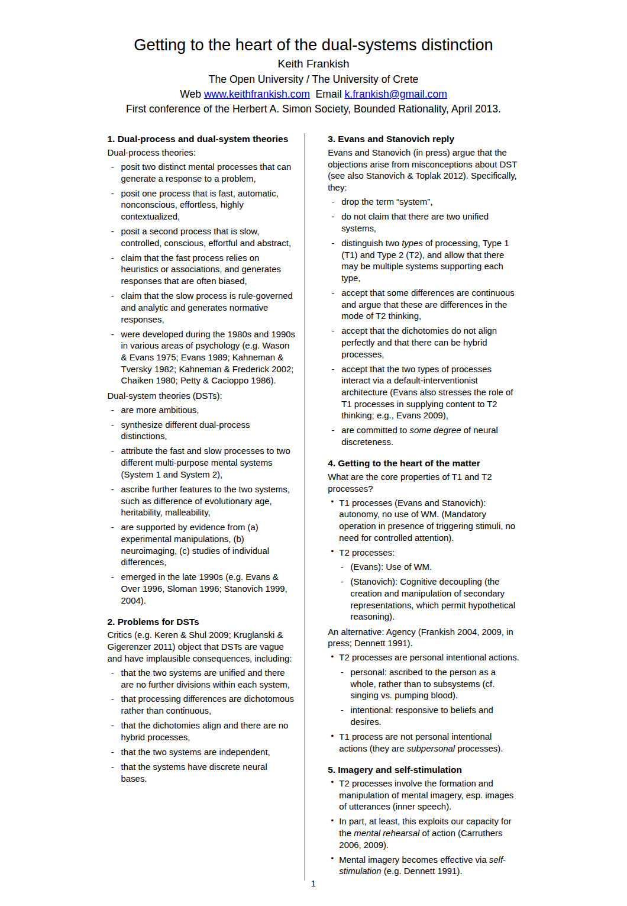Getting to the heart of the dual-systems distinction
Keith Frankish
The Open University / The University of Crete
Web www.keithfrankish.com Email k.frankish@gmail.com
First conference of the Herbert A. Simon Society, Bounded Rationality, April 2013.
1. Dual-process and dual-system theories
Dual-process theories:
posit two distinct mental processes that can generate a response to a problem,
posit one process that is fast, automatic, nonconscious, effortless, highly contextualized,
posit a second process that is slow, controlled, conscious, effortful and abstract,
claim that the fast process relies on heuristics or associations, and generates responses that are often biased,
claim that the slow process is rule-governed and analytic and generates normative responses,
were developed during the 1980s and 1990s in various areas of psychology (e.g. Wason & Evans 1975; Evans 1989; Kahneman & Tversky 1982; Kahneman & Frederick 2002; Chaiken 1980; Petty & Cacioppo 1986).
Dual-system theories (DSTs):
are more ambitious,
synthesize different dual-process distinctions,
attribute the fast and slow processes to two different multi-purpose mental systems (System 1 and System 2),
ascribe further features to the two systems, such as difference of evolutionary age, heritability, malleability,
are supported by evidence from (a) experimental manipulations, (b) neuroimaging, (c) studies of individual differences,
emerged in the late 1990s (e.g. Evans & Over 1996, Sloman 1996; Stanovich 1999, 2004).
2. Problems for DSTs
Critics (e.g. Keren & Shul 2009; Kruglanski & Gigerenzer 2011) object that DSTs are vague and have implausible consequences, including:
that the two systems are unified and there are no further divisions within each system,
that processing differences are dichotomous rather than continuous,
that the dichotomies align and there are no hybrid processes,
that the two systems are independent,
that the systems have discrete neural bases.
3. Evans and Stanovich reply
Evans and Stanovich (in press) argue that the objections arise from misconceptions about DST (see also Stanovich & Toplak 2012). Specifically, they:
drop the term “system”,
do not claim that there are two unified systems,
distinguish two types of processing, Type 1 (T1) and Type 2 (T2), and allow that there may be multiple systems supporting each type,
accept that some differences are continuous and argue that these are differences in the mode of T2 thinking,
accept that the dichotomies do not align perfectly and that there can be hybrid processes,
accept that the two types of processes interact via a default-interventionist architecture (Evans also stresses the role of T1 processes in supplying content to T2 thinking; e.g., Evans 2009),
are committed to some degree of neural discreteness.
4. Getting to the heart of the matter
What are the core properties of T1 and T2 processes?
T1 processes (Evans and Stanovich): autonomy, no use of WM. (Mandatory operation in presence of triggering stimuli, no need for controlled attention).
T2 processes:
(Evans): Use of WM.
(Stanovich): Cognitive decoupling (the creation and manipulation of secondary representations, which permit hypothetical reasoning).
An alternative: Agency (Frankish 2004, 2009, in press; Dennett 1991).
T2 processes are personal intentional actions.
personal: ascribed to the person as a whole, rather than to subsystems (cf. singing vs. pumping blood).
intentional: responsive to beliefs and desires.
T1 process are not personal intentional actions (they are subpersonal processes).
5. Imagery and self-stimulation
T2 processes involve the formation and manipulation of mental imagery, esp. images of utterances (inner speech).
In part, at least, this exploits our capacity for the mental rehearsal of action (Carruthers 2006, 2009).
Mental imagery becomes effective via self-stimulation (e.g. Dennett 1991).
1